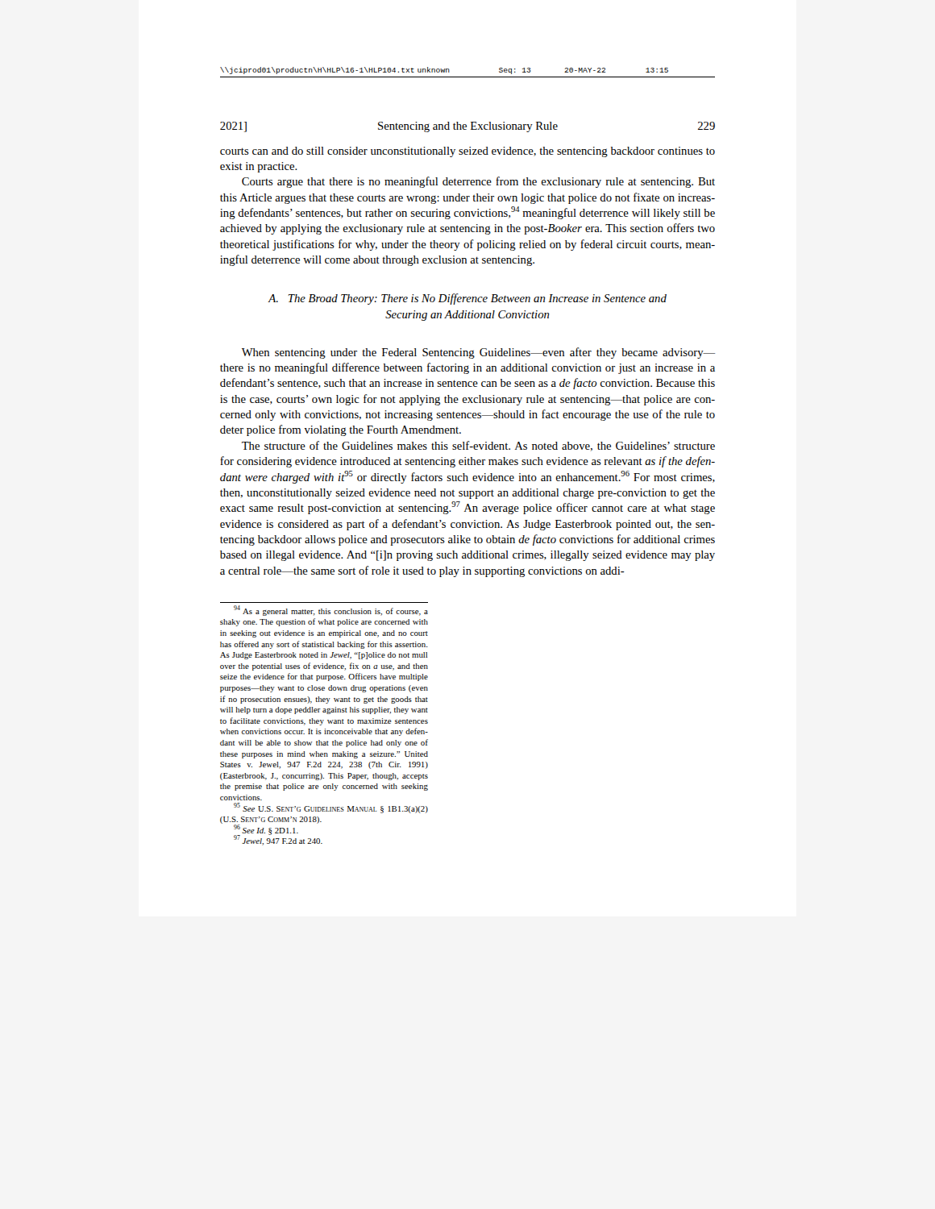\\jciprod01\productn\H\HLP\16-1\HLP104.txt unknown Seq: 1320-MAY-2213:15
2021] Sentencing and the Exclusionary Rule 229
courts can and do still consider unconstitutionally seized evidence, the sentencing backdoor continues to exist in practice.
Courts argue that there is no meaningful deterrence from the exclusionary rule at sentencing. But this Article argues that these courts are wrong: under their own logic that police do not fixate on increasing defendants’ sentences, but rather on securing convictions,94 meaningful deterrence will likely still be achieved by applying the exclusionary rule at sentencing in the post-Booker era. This section offers two theoretical justifications for why, under the theory of policing relied on by federal circuit courts, meaningful deterrence will come about through exclusion at sentencing.
A. The Broad Theory: There is No Difference Between an Increase in Sentence and Securing an Additional Conviction
When sentencing under the Federal Sentencing Guidelines—even after they became advisory—there is no meaningful difference between factoring in an additional conviction or just an increase in a defendant’s sentence, such that an increase in sentence can be seen as a de facto conviction. Because this is the case, courts’ own logic for not applying the exclusionary rule at sentencing—that police are concerned only with convictions, not increasing sentences—should in fact encourage the use of the rule to deter police from violating the Fourth Amendment.
The structure of the Guidelines makes this self-evident. As noted above, the Guidelines’ structure for considering evidence introduced at sentencing either makes such evidence as relevant as if the defendant were charged with it95 or directly factors such evidence into an enhancement.96 For most crimes, then, unconstitutionally seized evidence need not support an additional charge pre-conviction to get the exact same result post-conviction at sentencing.97 An average police officer cannot care at what stage evidence is considered as part of a defendant’s conviction. As Judge Easterbrook pointed out, the sentencing backdoor allows police and prosecutors alike to obtain de facto convictions for additional crimes based on illegal evidence. And “[i]n proving such additional crimes, illegally seized evidence may play a central role—the same sort of role it used to play in supporting convictions on addi-
94 As a general matter, this conclusion is, of course, a shaky one. The question of what police are concerned with in seeking out evidence is an empirical one, and no court has offered any sort of statistical backing for this assertion. As Judge Easterbrook noted in Jewel, “[p]olice do not mull over the potential uses of evidence, fix on a use, and then seize the evidence for that purpose. Officers have multiple purposes—they want to close down drug operations (even if no prosecution ensues), they want to get the goods that will help turn a dope peddler against his supplier, they want to facilitate convictions, they want to maximize sentences when convictions occur. It is inconceivable that any defendant will be able to show that the police had only one of these purposes in mind when making a seizure.” United States v. Jewel, 947 F.2d 224, 238 (7th Cir. 1991) (Easterbrook, J., concurring). This Paper, though, accepts the premise that police are only concerned with seeking convictions.
95 See U.S. Sent’g Guidelines Manual § 1B1.3(a)(2) (U.S. Sent’g Comm’n 2018).
96 See Id. § 2D1.1.
97 Jewel, 947 F.2d at 240.